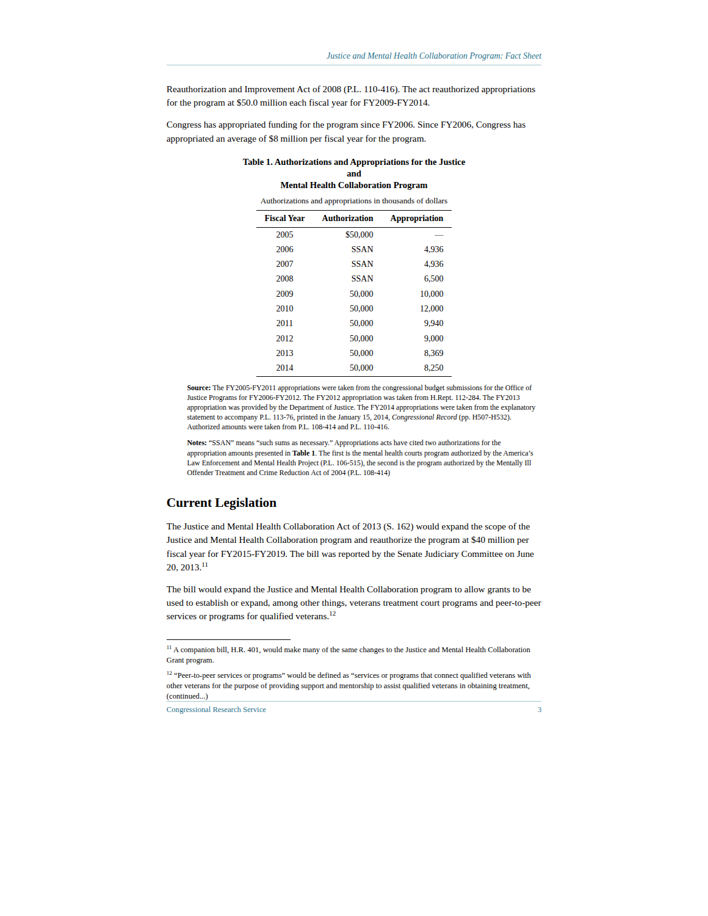Justice and Mental Health Collaboration Program: Fact Sheet
Reauthorization and Improvement Act of 2008 (P.L. 110-416). The act reauthorized appropriations for the program at $50.0 million each fiscal year for FY2009-FY2014.
Congress has appropriated funding for the program since FY2006. Since FY2006, Congress has appropriated an average of $8 million per fiscal year for the program.
Table 1. Authorizations and Appropriations for the Justice and
Mental Health Collaboration Program
Authorizations and appropriations in thousands of dollars
| Fiscal Year | Authorization | Appropriation |
| --- | --- | --- |
| 2005 | $50,000 | — |
| 2006 | SSAN | 4,936 |
| 2007 | SSAN | 4,936 |
| 2008 | SSAN | 6,500 |
| 2009 | 50,000 | 10,000 |
| 2010 | 50,000 | 12,000 |
| 2011 | 50,000 | 9,940 |
| 2012 | 50,000 | 9,000 |
| 2013 | 50,000 | 8,369 |
| 2014 | 50,000 | 8,250 |
Source: The FY2005-FY2011 appropriations were taken from the congressional budget submissions for the Office of Justice Programs for FY2006-FY2012. The FY2012 appropriation was taken from H.Rept. 112-284. The FY2013 appropriation was provided by the Department of Justice. The FY2014 appropriations were taken from the explanatory statement to accompany P.L. 113-76, printed in the January 15, 2014, Congressional Record (pp. H507-H532). Authorized amounts were taken from P.L. 108-414 and P.L. 110-416.
Notes: “SSAN” means “such sums as necessary.” Appropriations acts have cited two authorizations for the appropriation amounts presented in Table 1. The first is the mental health courts program authorized by the America’s Law Enforcement and Mental Health Project (P.L. 106-515), the second is the program authorized by the Mentally Ill Offender Treatment and Crime Reduction Act of 2004 (P.L. 108-414)
Current Legislation
The Justice and Mental Health Collaboration Act of 2013 (S. 162) would expand the scope of the Justice and Mental Health Collaboration program and reauthorize the program at $40 million per fiscal year for FY2015-FY2019. The bill was reported by the Senate Judiciary Committee on June 20, 2013.11
The bill would expand the Justice and Mental Health Collaboration program to allow grants to be used to establish or expand, among other things, veterans treatment court programs and peer-to-peer services or programs for qualified veterans.12
11 A companion bill, H.R. 401, would make many of the same changes to the Justice and Mental Health Collaboration Grant program.
12 “Peer-to-peer services or programs” would be defined as “services or programs that connect qualified veterans with other veterans for the purpose of providing support and mentorship to assist qualified veterans in obtaining treatment, (continued...)
Congressional Research Service 3